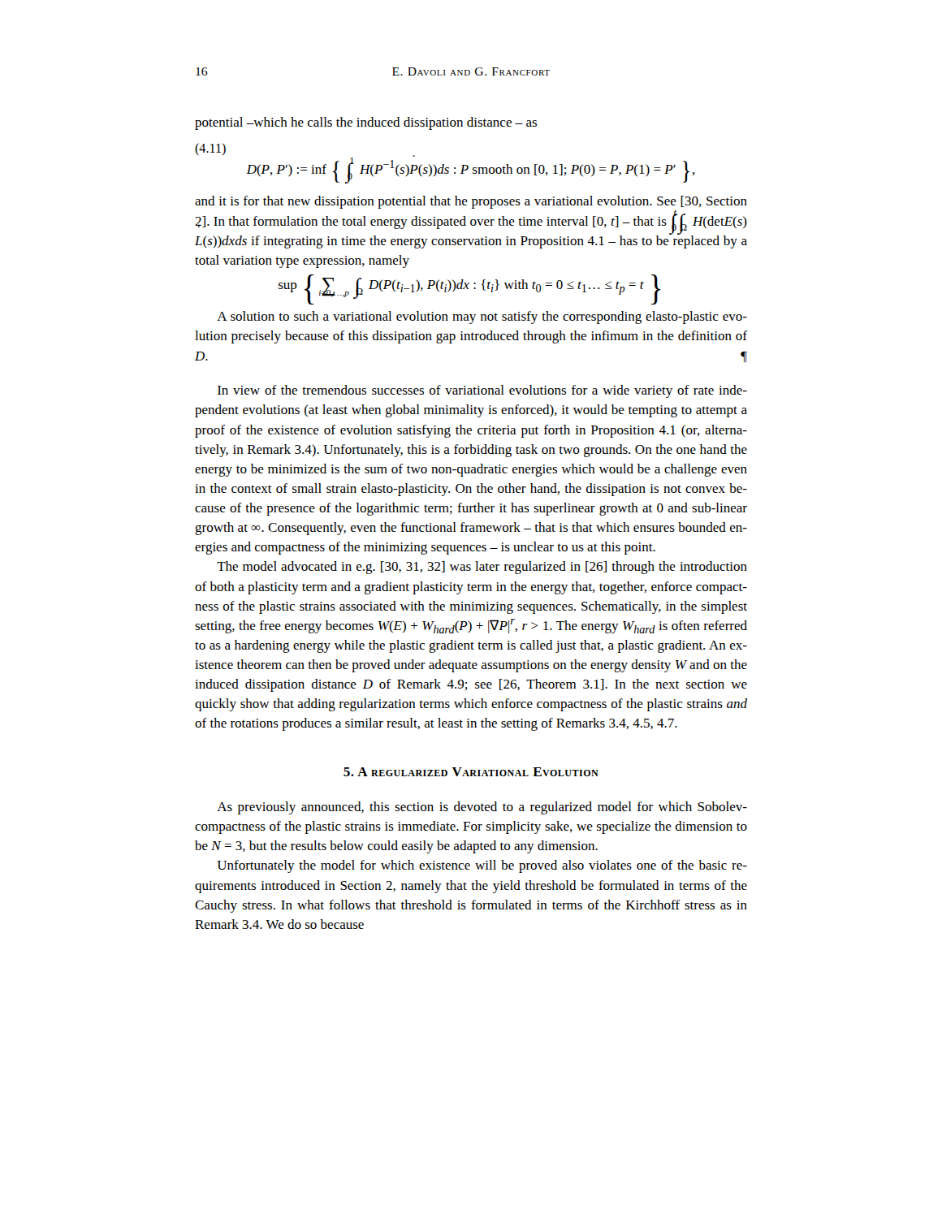16 E. Davoli and G. Francfort
potential –which he calls the induced dissipation distance – as
(4.11)
D(P, P′) := inf { ∫01 H(P−1(s)P(s))ds : P smooth on [0, 1]; P(0) = P, P(1) = P′ },
and it is for that new dissipation potential that he proposes a variational evolution. See [30, Section 2]. In that formulation the total energy dissipated over the time interval [0, t] – that is ∫0 t∫Ω H(detE(s)L(s))dxds if integrating in time the energy conservation in Proposition 4.1 – has to be replaced by a total variation type expression, namely
sup { ∑i=0,…,p ∫Ω D(P(ti−1), P(ti))dx : {ti} with t0 = 0 ≤ t1… ≤ tp = t }
A solution to such a variational evolution may not satisfy the corresponding elasto-plastic evolution precisely because of this dissipation gap introduced through the infimum in the definition of D.¶
In view of the tremendous successes of variational evolutions for a wide variety of rate independent evolutions (at least when global minimality is enforced), it would be tempting to attempt a proof of the existence of evolution satisfying the criteria put forth in Proposition 4.1 (or, alternatively, in Remark 3.4). Unfortunately, this is a forbidding task on two grounds. On the one hand the energy to be minimized is the sum of two non-quadratic energies which would be a challenge even in the context of small strain elasto-plasticity. On the other hand, the dissipation is not convex because of the presence of the logarithmic term; further it has superlinear growth at 0 and sub-linear growth at ∞. Consequently, even the functional framework – that is that which ensures bounded energies and compactness of the minimizing sequences – is unclear to us at this point.
The model advocated in e.g. [30, 31, 32] was later regularized in [26] through the introduction of both a plasticity term and a gradient plasticity term in the energy that, together, enforce compactness of the plastic strains associated with the minimizing sequences. Schematically, in the simplest setting, the free energy becomes W(E) + Whard(P) + |∇P|r, r > 1. The energy Whard is often referred to as a hardening energy while the plastic gradient term is called just that, a plastic gradient. An existence theorem can then be proved under adequate assumptions on the energy density W and on the induced dissipation distance D of Remark 4.9; see [26, Theorem 3.1]. In the next section we quickly show that adding regularization terms which enforce compactness of the plastic strains and of the rotations produces a similar result, at least in the setting of Remarks 3.4, 4.5, 4.7.
5. A regularized Variational Evolution
As previously announced, this section is devoted to a regularized model for which Sobolev-compactness of the plastic strains is immediate. For simplicity sake, we specialize the dimension to be N = 3, but the results below could easily be adapted to any dimension.
Unfortunately the model for which existence will be proved also violates one of the basic requirements introduced in Section 2, namely that the yield threshold be formulated in terms of the Cauchy stress. In what follows that threshold is formulated in terms of the Kirchhoff stress as in Remark 3.4. We do so because